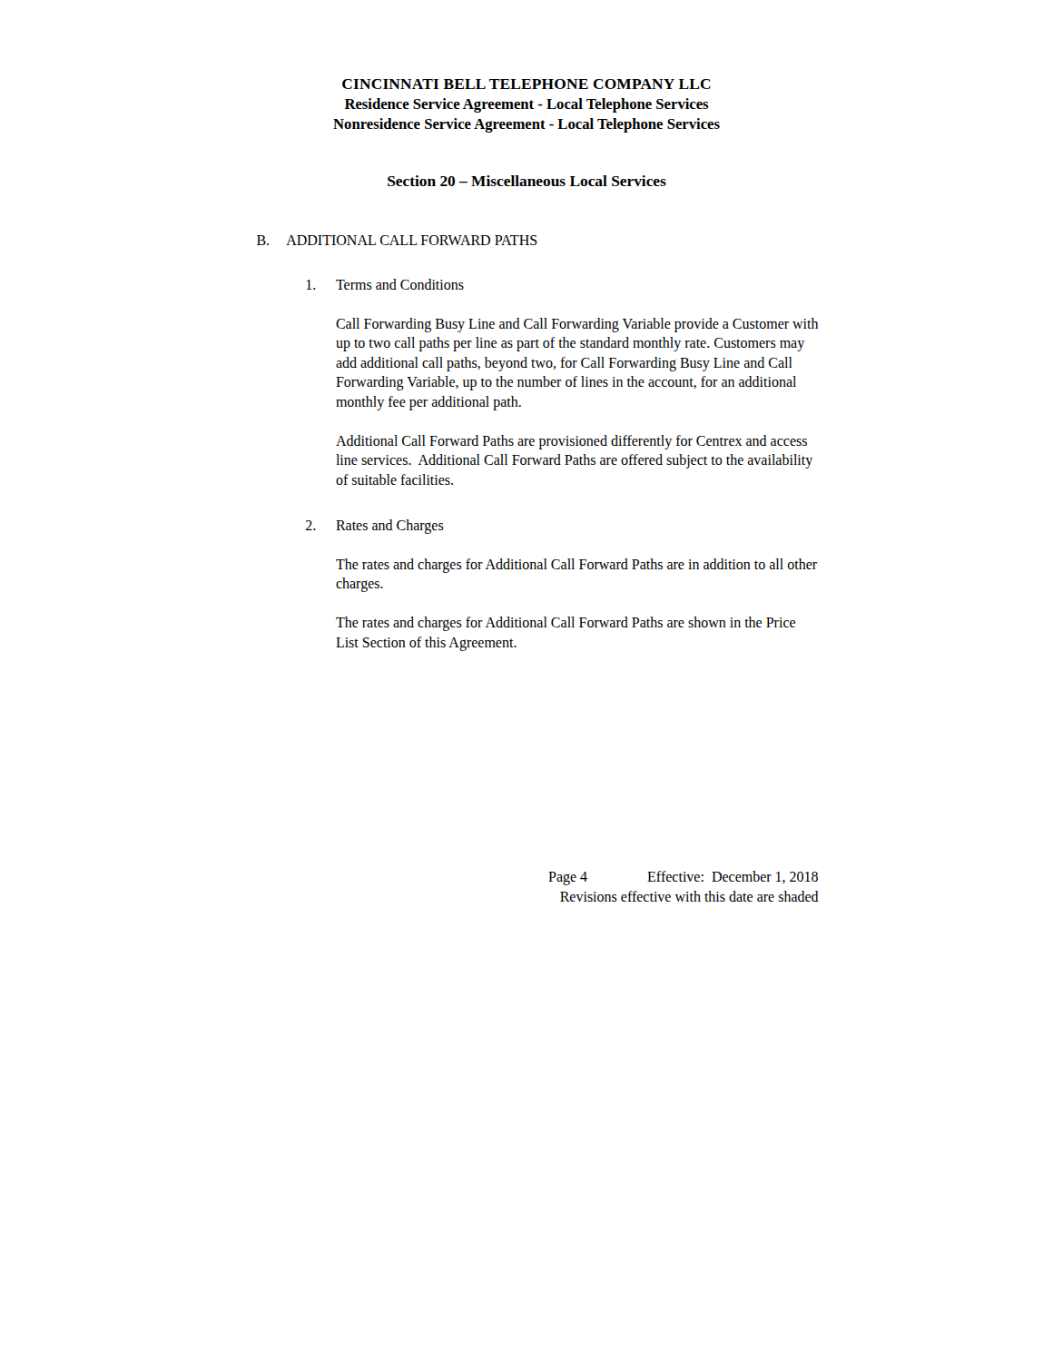CINCINNATI BELL TELEPHONE COMPANY LLC
Residence Service Agreement - Local Telephone Services
Nonresidence Service Agreement - Local Telephone Services
Section 20 – Miscellaneous Local Services
B. ADDITIONAL CALL FORWARD PATHS
1.
Terms and Conditions
Call Forwarding Busy Line and Call Forwarding Variable provide a Customer with up to two call paths per line as part of the standard monthly rate. Customers may add additional call paths, beyond two, for Call Forwarding Busy Line and Call Forwarding Variable, up to the number of lines in the account, for an additional monthly fee per additional path.
Additional Call Forward Paths are provisioned differently for Centrex and access line services. Additional Call Forward Paths are offered subject to the availability of suitable facilities.
2.
Rates and Charges
The rates and charges for Additional Call Forward Paths are in addition to all other charges.
The rates and charges for Additional Call Forward Paths are shown in the Price List Section of this Agreement.
Page 4 Effective: December 1, 2018
Revisions effective with this date are shaded